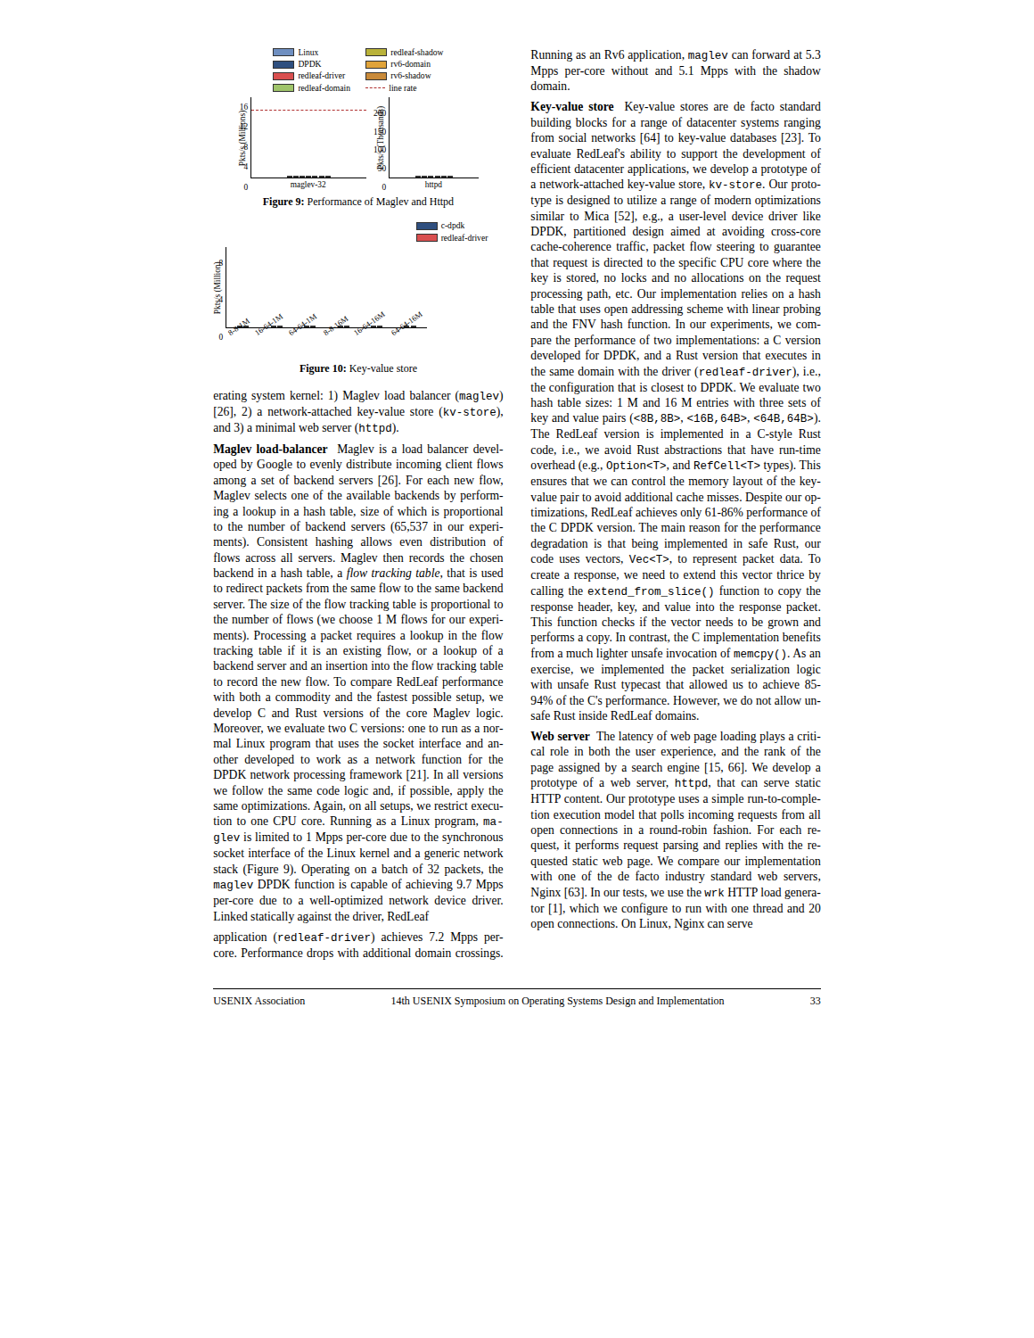Linux
DPDK
redleaf-driver
redleaf-domain
redleaf-shadow
rv6-domain
rv6-shadow
line rate
Pkts/s (Millions)
16
12
8
4
0
maglev-32
Pkts/s (Thousands)
200
150
100
50
0
httpd
Figure 9: Performance of Maglev and Httpd
c-dpdk
redleaf-driver
Pkts/s (Million)
8
4
0
8-8-1M 16-64-1M 64-64-1M 8-8-16M 16-64-16M 64-64-16M
Figure 10: Key-value store
erating system kernel: 1) Maglev load balancer (maglev) [26], 2) a network-attached key-value store (kv-store), and 3) a minimal web server (httpd).
Maglev load-balancer Maglev is a load balancer developed by Google to evenly distribute incoming client flows among a set of backend servers [26]. For each new flow, Maglev selects one of the available backends by performing a lookup in a hash table, size of which is proportional to the number of backend servers (65,537 in our experiments). Consistent hashing allows even distribution of flows across all servers. Maglev then records the chosen backend in a hash table, a flow tracking table, that is used to redirect packets from the same flow to the same backend server. The size of the flow tracking table is proportional to the number of flows (we choose 1 M flows for our experiments). Processing a packet requires a lookup in the flow tracking table if it is an existing flow, or a lookup of a backend server and an insertion into the flow tracking table to record the new flow. To compare RedLeaf performance with both a commodity and the fastest possible setup, we develop C and Rust versions of the core Maglev logic. Moreover, we evaluate two C versions: one to run as a normal Linux program that uses the socket interface and another developed to work as a network function for the DPDK network processing framework [21]. In all versions we follow the same code logic and, if possible, apply the same optimizations. Again, on all setups, we restrict execution to one CPU core. Running as a Linux program, maglev is limited to 1 Mpps per-core due to the synchronous socket interface of the Linux kernel and a generic network stack (Figure 9). Operating on a batch of 32 packets, the maglev DPDK function is capable of achieving 9.7 Mpps per-core due to a well-optimized network device driver. Linked statically against the driver, RedLeaf
application (redleaf-driver) achieves 7.2 Mpps per-core. Performance drops with additional domain crossings. Running as an Rv6 application, maglev can forward at 5.3 Mpps per-core without and 5.1 Mpps with the shadow domain.
Key-value store Key-value stores are de facto standard building blocks for a range of datacenter systems ranging from social networks [64] to key-value databases [23]. To evaluate RedLeaf's ability to support the development of efficient datacenter applications, we develop a prototype of a network-attached key-value store, kv-store. Our prototype is designed to utilize a range of modern optimizations similar to Mica [52], e.g., a user-level device driver like DPDK, partitioned design aimed at avoiding cross-core cache-coherence traffic, packet flow steering to guarantee that request is directed to the specific CPU core where the key is stored, no locks and no allocations on the request processing path, etc. Our implementation relies on a hash table that uses open addressing scheme with linear probing and the FNV hash function. In our experiments, we compare the performance of two implementations: a C version developed for DPDK, and a Rust version that executes in the same domain with the driver (redleaf-driver), i.e., the configuration that is closest to DPDK. We evaluate two hash table sizes: 1 M and 16 M entries with three sets of key and value pairs (<8B,8B>, <16B,64B>, <64B,64B>). The RedLeaf version is implemented in a C-style Rust code, i.e., we avoid Rust abstractions that have run-time overhead (e.g., Option<T>, and RefCell<T> types). This ensures that we can control the memory layout of the key-value pair to avoid additional cache misses. Despite our optimizations, RedLeaf achieves only 61-86% performance of the C DPDK version. The main reason for the performance degradation is that being implemented in safe Rust, our code uses vectors, Vec<T>, to represent packet data. To create a response, we need to extend this vector thrice by calling the extend_from_slice() function to copy the response header, key, and value into the response packet. This function checks if the vector needs to be grown and performs a copy. In contrast, the C implementation benefits from a much lighter unsafe invocation of memcpy(). As an exercise, we implemented the packet serialization logic with unsafe Rust typecast that allowed us to achieve 85-94% of the C's performance. However, we do not allow unsafe Rust inside RedLeaf domains.
Web server The latency of web page loading plays a critical role in both the user experience, and the rank of the page assigned by a search engine [15, 66]. We develop a prototype of a web server, httpd, that can serve static HTTP content. Our prototype uses a simple run-to-completion execution model that polls incoming requests from all open connections in a round-robin fashion. For each request, it performs request parsing and replies with the requested static web page. We compare our implementation with one of the de facto industry standard web servers, Nginx [63]. In our tests, we use the wrk HTTP load generator [1], which we configure to run with one thread and 20 open connections. On Linux, Nginx can serve
USENIX Association
14th USENIX Symposium on Operating Systems Design and Implementation
33